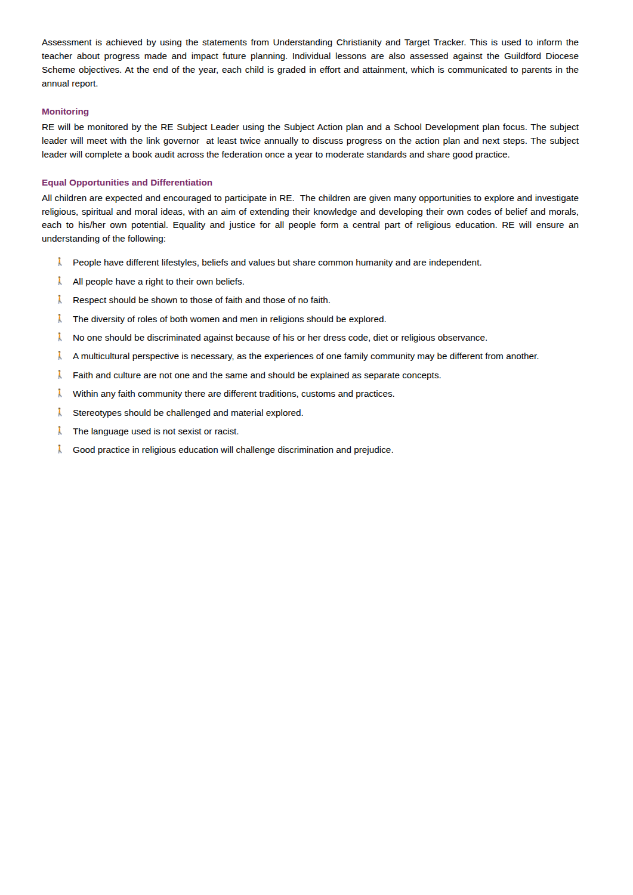Assessment is achieved by using the statements from Understanding Christianity and Target Tracker. This is used to inform the teacher about progress made and impact future planning. Individual lessons are also assessed against the Guildford Diocese Scheme objectives. At the end of the year, each child is graded in effort and attainment, which is communicated to parents in the annual report.
Monitoring
RE will be monitored by the RE Subject Leader using the Subject Action plan and a School Development plan focus. The subject leader will meet with the link governor at least twice annually to discuss progress on the action plan and next steps. The subject leader will complete a book audit across the federation once a year to moderate standards and share good practice.
Equal Opportunities and Differentiation
All children are expected and encouraged to participate in RE. The children are given many opportunities to explore and investigate religious, spiritual and moral ideas, with an aim of extending their knowledge and developing their own codes of belief and morals, each to his/her own potential. Equality and justice for all people form a central part of religious education. RE will ensure an understanding of the following:
People have different lifestyles, beliefs and values but share common humanity and are independent.
All people have a right to their own beliefs.
Respect should be shown to those of faith and those of no faith.
The diversity of roles of both women and men in religions should be explored.
No one should be discriminated against because of his or her dress code, diet or religious observance.
A multicultural perspective is necessary, as the experiences of one family community may be different from another.
Faith and culture are not one and the same and should be explained as separate concepts.
Within any faith community there are different traditions, customs and practices.
Stereotypes should be challenged and material explored.
The language used is not sexist or racist.
Good practice in religious education will challenge discrimination and prejudice.